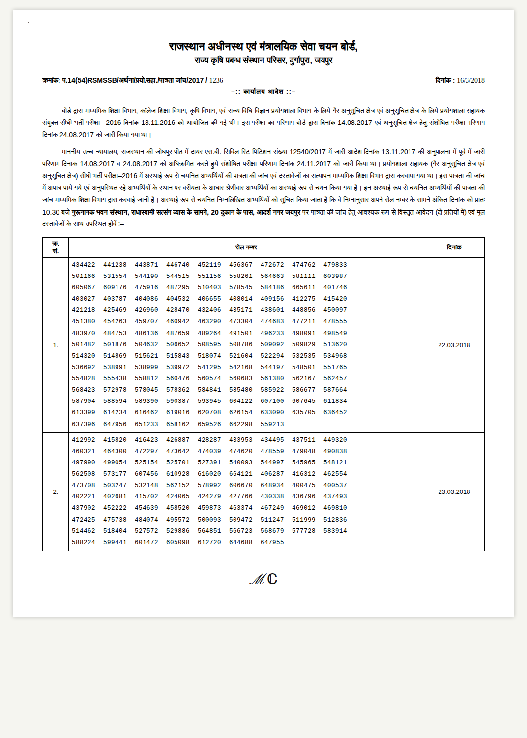-
राजस्थान अधीनस्थ एवं मंत्रालयिक सेवा चयन बोर्ड,
राज्य कृषि प्रबन्ध संस्थान परिसर, दुर्गापुरा, जयपुर
क्रमांक: प.14(54)RSMSSB/अर्थना/प्रयो.सहा./पात्रता जांच/2017 / 1236 दिनांक : 16/3/2018
–:: कार्यालय आदेश ::–
बोर्ड द्वारा माध्यमिक शिक्षा विभाग, कॉलेज शिक्षा विभाग, कृषि विभाग, एवं राज्य विधि विज्ञान प्रयोगशाला विभाग के लिये गैर अनुसूचित क्षेत्र एवं अनुसूचित क्षेत्र के लिये प्रयोगशाला सहायक संयुक्त सीधी भर्ती परीक्षा– 2016 दिनांक 13.11.2016 को आयोजित की गई थी। इस परीक्षा का परिणाम बोर्ड द्वारा दिनांक 14.08.2017 एवं अनुसूचित क्षेत्र हेतु संशोधित परीक्षा परिणाम दिनांक 24.08.2017 को जारी किया गया था।
माननीय उच्च न्यायालय, राजस्थान की जोधपुर पीठ में दायर एस.बी. सिविल रिट पिटिशन संख्या 12540/2017 में जारी आदेश दिनांक 13.11.2017 की अनुपालना में पूर्व में जारी परिणाम दिनाक 14.08.2017 व 24.08.2017 को अधिक्रमित करते हुये संशोधित परीक्षा परिणाम दिनांक 24.11.2017 को जारी किया था। प्रयोगशाला सहायक (गैर अनुसूचित क्षेत्र एवं अनुसूचित क्षेत्र) सीधी भर्ती परीक्षा–2016 में अस्थाई रूप से चयनित अभ्यर्थियों की पात्रता की जांच एवं दस्तावेजों का सत्यापन माध्यमिक शिक्षा विभाग द्वारा करवाया गया था। इस पात्रता की जांच में अपात्र पाये गये एवं अनुपस्थित रहे अभ्यर्थियों के स्थान पर वरीयता के आधार श्रेणीवार अभ्यर्थियों का अस्थाई रूप से चयन किया गया है। इन अस्थाई रूप से चयनित अभ्यर्थियों की पात्रता की जांच माध्यमिक शिक्षा विभाग द्वारा करवाई जानी है। अस्थाई रूप से चयनित निम्नलिखित अभ्यर्थियों को सूचित किया जाता है कि वे निम्नानुसार अपने रोल नम्बर के सामने अंकित दिनांक को प्रातः 10.30 बजे गुरूनानक भवन संस्थान, राधास्वामी सत्संग व्यास के सामने, 20 दुकान के पास, आदर्श नगर जयपुर पर पात्रता की जांच हेतु आवश्यक रूप से विस्तृत आवेदन (दो प्रतियों में) एवं मूल दस्तावेजों के साथ उपस्थित होवें :–
| क्र. सं. | रोल नम्बर | दिनांक |
| --- | --- | --- |
| 1. | 434422 441238 443871 446740 452119 456367 472672 474762 479833 501166 531554 544190 544515 551156 558261 564663 581111 603987 605067 609176 475916 487295 510403 578545 584186 665611 401746 403027 403787 404086 404532 406655 408014 409156 412275 415420 421218 425469 426960 428470 432406 435171 438601 448856 450097 451380 454263 459707 460942 463290 473304 474683 477211 478555 483970 484753 486136 487659 489264 491501 496233 498091 498549 501482 501876 504632 506652 508595 508786 509092 509829 513620 514320 514869 515621 515843 518074 521604 522294 532535 534968 536692 538991 538999 539972 541295 542168 544197 548501 551765 554828 555438 558812 560476 560574 560683 561380 562167 562457 568423 572978 578045 578362 584841 585480 585922 586677 587664 587904 588594 589390 590387 593945 604122 607100 607645 611834 613399 614234 616462 619016 620708 626154 633090 635705 636452 637396 647956 651233 658162 659526 662298 559213 | 22.03.2018 |
| 2. | 412992 415820 416423 426887 428287 433953 434495 437511 449320 460321 464300 472297 473642 474039 474620 478559 479048 490838 497990 499054 525154 525701 527391 540093 544997 545965 548121 562508 573177 607456 610928 616020 664121 406287 416312 462554 473708 503247 532148 562152 578992 606670 648934 400475 400537 402221 402681 415702 424065 424279 427766 430338 436796 437493 437902 452222 454639 458520 459873 463374 467249 469012 469810 472425 475738 484074 495572 500093 509472 511247 511999 512836 514462 518404 527572 529886 564851 566723 568679 577728 583914 588224 599441 601472 605098 612720 644688 647955 | 23.03.2018 |
ℳℂ